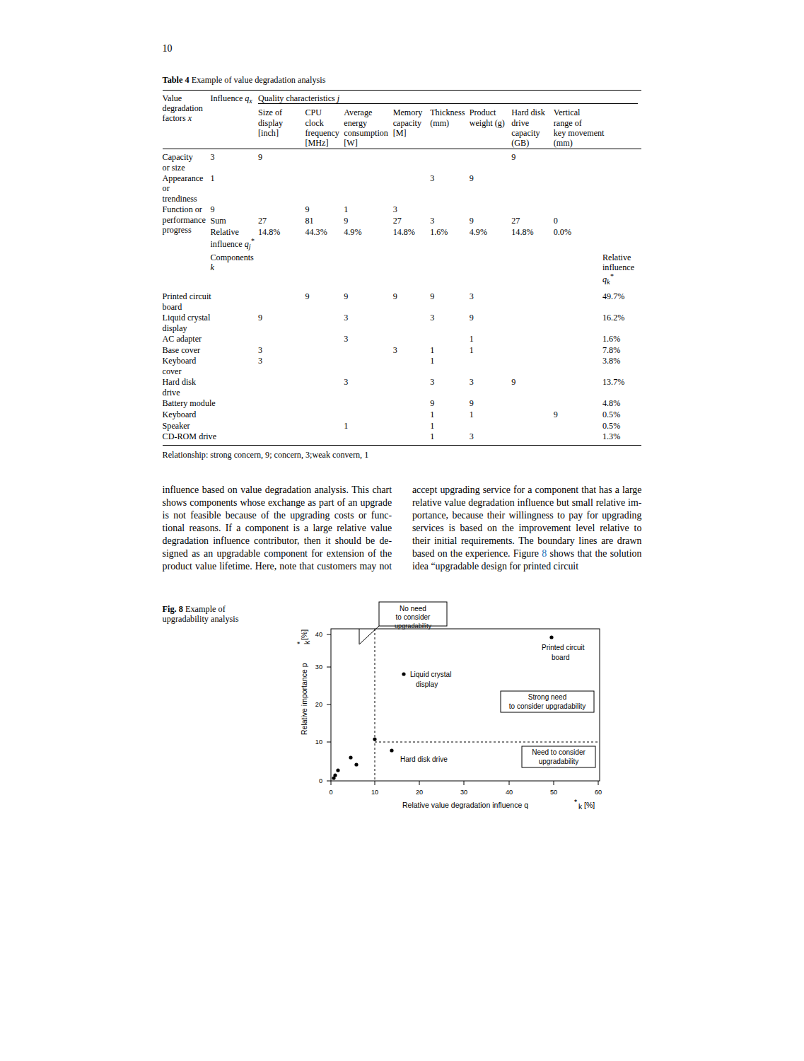10
Table 4 Example of value degradation analysis
| Value degradation factors x | Influence q x | Quality characteristics j |
| Size of display [inch] | CPU clock frequency [MHz] | Average energy consumption [W] | Memory capacity [M] | Thickness (mm) | Product weight (g) | Hard disk drive capacity (GB) | Vertical range of key movement (mm) |
| Capacity or size | 3 | 9 | | | | | | 9 | | |
| Appearance or trendiness | 1 | | | | | 3 | 9 | | | |
| Function or performance progress | 9 | | 9 | 1 | 3 | | | | | |
| Sum | 27 | 81 | 9 | 27 | 3 | 9 | 27 | 0 | |
| Relative influence q j * | 14.8% | 44.3% | 4.9% | 14.8% | 1.6% | 4.9% | 14.8% | 0.0% | |
| Components k | | | | | | | | | Relative influence q k * |
| Printed circuit board | | 9 | 9 | 9 | 9 | 3 | | | 49.7% |
| Liquid crystal display | 9 | | 3 | | 3 | 9 | | | 16.2% |
| AC adapter | | | 3 | | | 1 | | | 1.6% |
| Base cover | 3 | | | 3 | 1 | 1 | | | 7.8% |
| Keyboard cover | 3 | | | | 1 | | | | 3.8% |
| Hard disk drive | | | 3 | | 3 | 3 | 9 | | 13.7% |
| Battery module | | | | | 9 | 9 | | | 4.8% |
| Keyboard | | | | | 1 | 1 | | 9 | 0.5% |
| Speaker | | | 1 | | 1 | | | | 0.5% |
| CD-ROM drive | | | | | 1 | 3 | | | 1.3% |
Relationship: strong concern, 9; concern, 3;weak convern, 1
influence based on value degradation analysis. This chart shows components whose exchange as part of an upgrade is not feasible because of the upgrading costs or functional reasons. If a component is a large relative value degradation influence contributor, then it should be designed as an upgradable component for extension of the product value lifetime. Here, note that customers may not accept upgrading service for a component that has a large relative value degradation influence but small relative importance, because their willingness to pay for upgrading services is based on the improvement level relative to their initial requirements. The boundary lines are drawn based on the experience. Figure 8 shows that the solution idea “upgradable design for printed circuit
Fig. 8 Example of
upgradability analysis
0 10 20 30 40 0 10 20 30 40 50 60 Relative value degradation influence q * k [%] Relative importance p * k [%] Printed circuit board Liquid crystal display Hard disk drive No need to consider upgradability Strong need to consider upgradability Need to consider upgradability